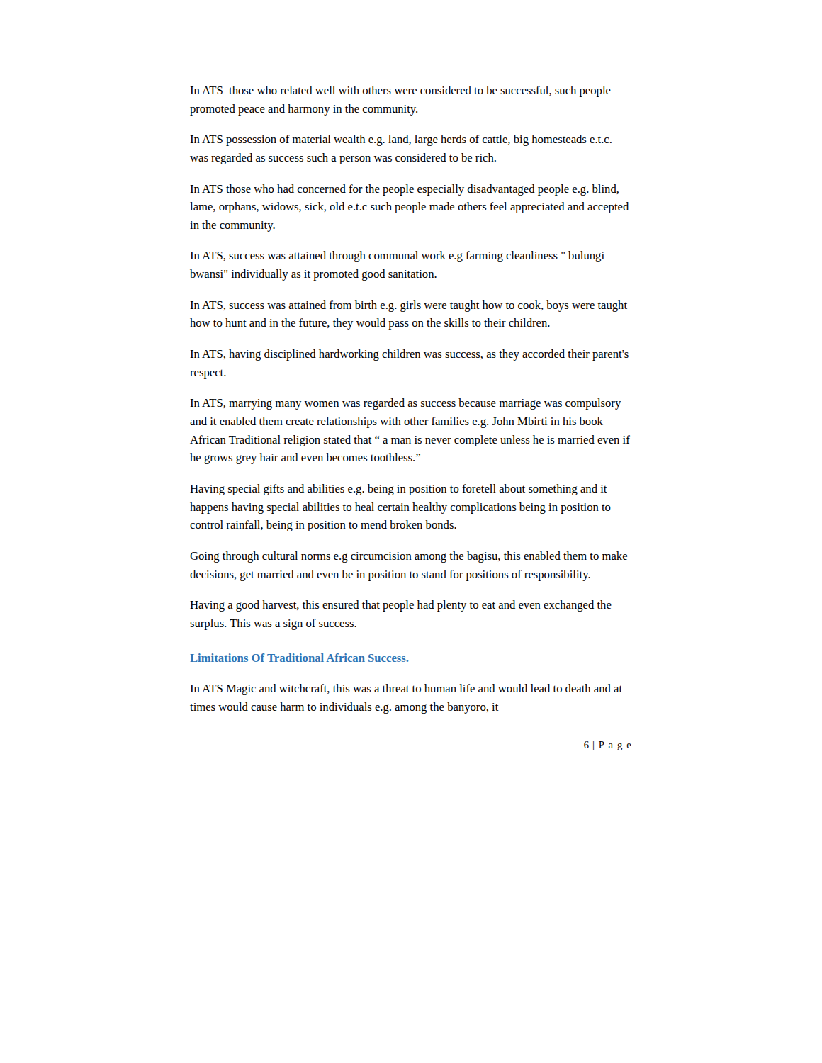In ATS those who related well with others were considered to be successful, such people promoted peace and harmony in the community.
In ATS possession of material wealth e.g. land, large herds of cattle, big homesteads e.t.c. was regarded as success such a person was considered to be rich.
In ATS those who had concerned for the people especially disadvantaged people e.g. blind, lame, orphans, widows, sick, old e.t.c such people made others feel appreciated and accepted in the community.
In ATS, success was attained through communal work e.g farming cleanliness " bulungi bwansi" individually as it promoted good sanitation.
In ATS, success was attained from birth e.g. girls were taught how to cook, boys were taught how to hunt and in the future, they would pass on the skills to their children.
In ATS, having disciplined hardworking children was success, as they accorded their parent's respect.
In ATS, marrying many women was regarded as success because marriage was compulsory and it enabled them create relationships with other families e.g. John Mbirti in his book African Traditional religion stated that “ a man is never complete unless he is married even if he grows grey hair and even becomes toothless.”
Having special gifts and abilities e.g. being in position to foretell about something and it happens having special abilities to heal certain healthy complications being in position to control rainfall, being in position to mend broken bonds.
Going through cultural norms e.g circumcision among the bagisu, this enabled them to make decisions, get married and even be in position to stand for positions of responsibility.
Having a good harvest, this ensured that people had plenty to eat and even exchanged the surplus. This was a sign of success.
Limitations Of Traditional African Success.
In ATS Magic and witchcraft, this was a threat to human life and would lead to death and at times would cause harm to individuals e.g. among the banyoro, it
6 | P a g e